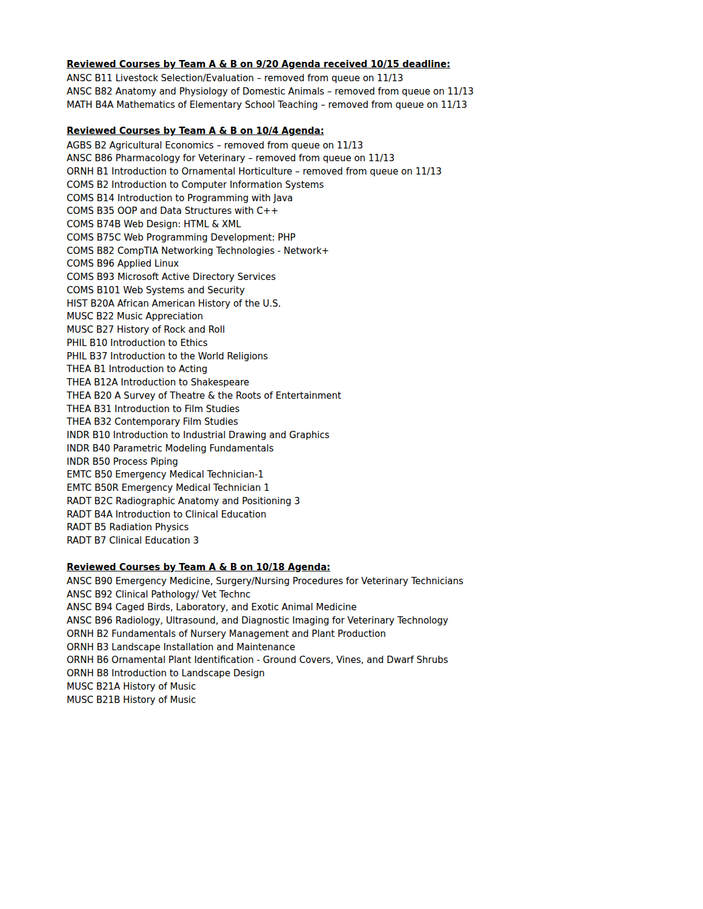Reviewed Courses by Team A & B on 9/20 Agenda received 10/15 deadline:
ANSC B11 Livestock Selection/Evaluation – removed from queue on 11/13
ANSC B82 Anatomy and Physiology of Domestic Animals – removed from queue on 11/13
MATH B4A Mathematics of Elementary School Teaching – removed from queue on 11/13
Reviewed Courses by Team A & B on 10/4 Agenda:
AGBS B2 Agricultural Economics – removed from queue on 11/13
ANSC B86 Pharmacology for Veterinary – removed from queue on 11/13
ORNH B1 Introduction to Ornamental Horticulture – removed from queue on 11/13
COMS B2 Introduction to Computer Information Systems
COMS B14 Introduction to Programming with Java
COMS B35 OOP and Data Structures with C++
COMS B74B Web Design: HTML & XML
COMS B75C Web Programming Development: PHP
COMS B82 CompTIA Networking Technologies - Network+
COMS B96 Applied Linux
COMS B93 Microsoft Active Directory Services
COMS B101 Web Systems and Security
HIST B20A African American History of the U.S.
MUSC B22 Music Appreciation
MUSC B27 History of Rock and Roll
PHIL B10 Introduction to Ethics
PHIL B37 Introduction to the World Religions
THEA B1 Introduction to Acting
THEA B12A Introduction to Shakespeare
THEA B20 A Survey of Theatre & the Roots of Entertainment
THEA B31 Introduction to Film Studies
THEA B32 Contemporary Film Studies
INDR B10 Introduction to Industrial Drawing and Graphics
INDR B40 Parametric Modeling Fundamentals
INDR B50 Process Piping
EMTC B50 Emergency Medical Technician-1
EMTC B50R Emergency Medical Technician 1
RADT B2C Radiographic Anatomy and Positioning 3
RADT B4A Introduction to Clinical Education
RADT B5 Radiation Physics
RADT B7 Clinical Education 3
Reviewed Courses by Team A & B on 10/18 Agenda:
ANSC B90 Emergency Medicine, Surgery/Nursing Procedures for Veterinary Technicians
ANSC B92 Clinical Pathology/ Vet Technc
ANSC B94 Caged Birds, Laboratory, and Exotic Animal Medicine
ANSC B96 Radiology, Ultrasound, and Diagnostic Imaging for Veterinary Technology
ORNH B2 Fundamentals of Nursery Management and Plant Production
ORNH B3 Landscape Installation and Maintenance
ORNH B6 Ornamental Plant Identification - Ground Covers, Vines, and Dwarf Shrubs
ORNH B8 Introduction to Landscape Design
MUSC B21A History of Music
MUSC B21B History of Music